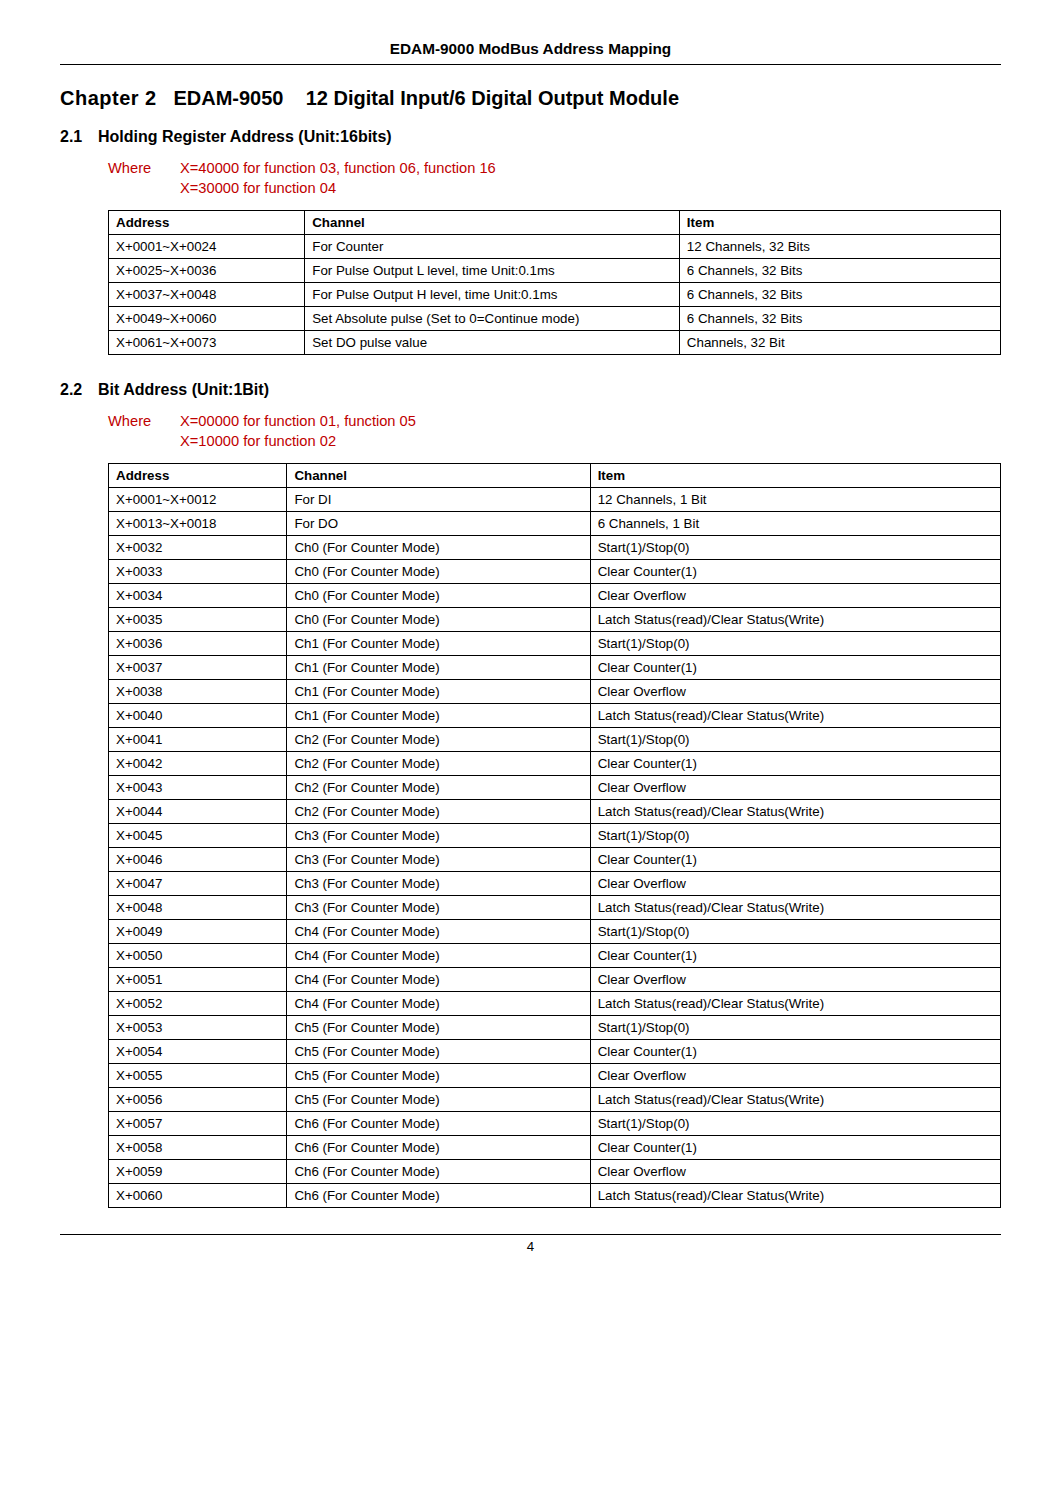EDAM-9000 ModBus Address Mapping
Chapter 2 EDAM-9050 12 Digital Input/6 Digital Output Module
2.1 Holding Register Address (Unit:16bits)
Where X=40000 for function 03, function 06, function 16
X=30000 for function 04
| Address | Channel | Item |
| --- | --- | --- |
| X+0001~X+0024 | For Counter | 12 Channels, 32 Bits |
| X+0025~X+0036 | For Pulse Output L level, time Unit:0.1ms | 6 Channels, 32 Bits |
| X+0037~X+0048 | For Pulse Output H level, time Unit:0.1ms | 6 Channels, 32 Bits |
| X+0049~X+0060 | Set Absolute pulse (Set to 0=Continue mode) | 6 Channels, 32 Bits |
| X+0061~X+0073 | Set DO pulse value | Channels, 32 Bit |
2.2 Bit Address (Unit:1Bit)
Where X=00000 for function 01, function 05
X=10000 for function 02
| Address | Channel | Item |
| --- | --- | --- |
| X+0001~X+0012 | For DI | 12 Channels, 1 Bit |
| X+0013~X+0018 | For DO | 6 Channels, 1 Bit |
| X+0032 | Ch0 (For Counter Mode) | Start(1)/Stop(0) |
| X+0033 | Ch0 (For Counter Mode) | Clear Counter(1) |
| X+0034 | Ch0 (For Counter Mode) | Clear Overflow |
| X+0035 | Ch0 (For Counter Mode) | Latch Status(read)/Clear Status(Write) |
| X+0036 | Ch1 (For Counter Mode) | Start(1)/Stop(0) |
| X+0037 | Ch1 (For Counter Mode) | Clear Counter(1) |
| X+0038 | Ch1 (For Counter Mode) | Clear Overflow |
| X+0040 | Ch1 (For Counter Mode) | Latch Status(read)/Clear Status(Write) |
| X+0041 | Ch2 (For Counter Mode) | Start(1)/Stop(0) |
| X+0042 | Ch2 (For Counter Mode) | Clear Counter(1) |
| X+0043 | Ch2 (For Counter Mode) | Clear Overflow |
| X+0044 | Ch2 (For Counter Mode) | Latch Status(read)/Clear Status(Write) |
| X+0045 | Ch3 (For Counter Mode) | Start(1)/Stop(0) |
| X+0046 | Ch3 (For Counter Mode) | Clear Counter(1) |
| X+0047 | Ch3 (For Counter Mode) | Clear Overflow |
| X+0048 | Ch3 (For Counter Mode) | Latch Status(read)/Clear Status(Write) |
| X+0049 | Ch4 (For Counter Mode) | Start(1)/Stop(0) |
| X+0050 | Ch4 (For Counter Mode) | Clear Counter(1) |
| X+0051 | Ch4 (For Counter Mode) | Clear Overflow |
| X+0052 | Ch4 (For Counter Mode) | Latch Status(read)/Clear Status(Write) |
| X+0053 | Ch5 (For Counter Mode) | Start(1)/Stop(0) |
| X+0054 | Ch5 (For Counter Mode) | Clear Counter(1) |
| X+0055 | Ch5 (For Counter Mode) | Clear Overflow |
| X+0056 | Ch5 (For Counter Mode) | Latch Status(read)/Clear Status(Write) |
| X+0057 | Ch6 (For Counter Mode) | Start(1)/Stop(0) |
| X+0058 | Ch6 (For Counter Mode) | Clear Counter(1) |
| X+0059 | Ch6 (For Counter Mode) | Clear Overflow |
| X+0060 | Ch6 (For Counter Mode) | Latch Status(read)/Clear Status(Write) |
4